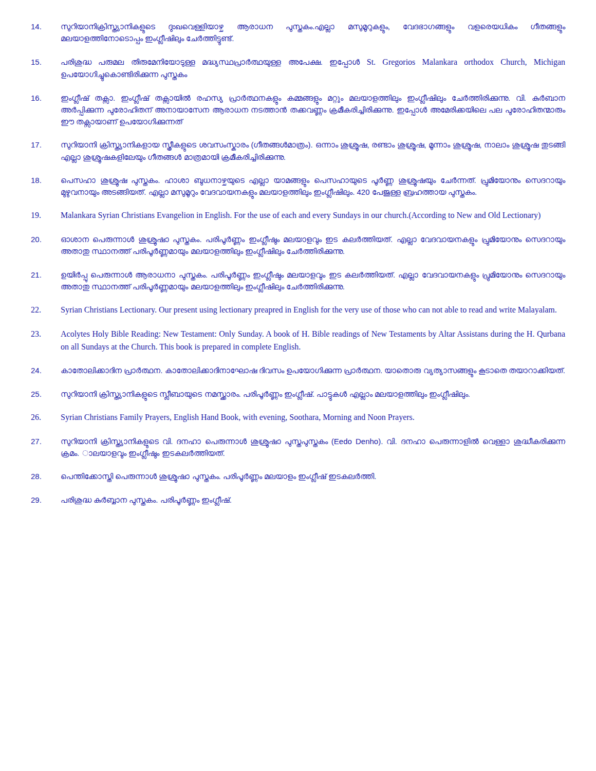സുറിയാനിക്രിസ്ത്യാനികളുടെ ദുഃഖവെള്ളിയാഴ്ച ആരാധന പുസ്തകം.എല്ലാ മസുമൂറുകളും, വേദഭാഗങ്ങളും വളരെയധികം ഗീതങ്ങളും മലയാളത്തിനോടൊപ്പം ഇംഗ്ലീഷിലും ചേർത്തിട്ടുണ്ട്.
പരിശുദ്ധ പരുമല തിരുമേനിയോടുള്ള മദ്ധ്യസ്ഥപ്രാർത്ഥയുള്ള അപേക്ഷ. ഇപ്പോൾ St. Gregorios Malankara orthodox Church, Michigan ഉപയോഗിച്ചുകൊണ്ടിരിക്കുന്ന പുസ്തകം
ഇംഗ്ലീഷ് തക്സാ. ഇംഗ്ലീഷ് തക്സായിൽ രഹസ്യ പ്രാർത്ഥനകളും കമ്മങ്ങളും മറ്റും മലയാളത്തിലും ഇംഗ്ലീഷിലും ചേർത്തിരിക്കുന്നു. വി. കുർബാന അർപ്പിക്കുന്ന പുരോഹിതന് അനായാസേന ആരാധന നടത്താൻ തക്കവണ്ണം ക്രമീകരിച്ചിരിക്കുന്നു. ഇപ്പോൾ അമേരിക്കയിലെ പല പുരോഹിതന്മാരും ഈ തക്സായാണ് ഉപയോഗിക്കുന്നത്
സുറിയാനി ക്രിസ്ത്യാനികളായ സ്ത്രീകളുടെ ശവസംസ്കാരം (ഗീതങ്ങൾമാത്രം). ഒന്നാം ശുശ്രൂഷ, രണ്ടാം ശുശ്രൂഷ, മൂന്നാം ശുശ്രൂഷ, നാലാം ശുശ്രൂഷ തുടങ്ങി എല്ലാ ശുശ്രൂഷകളിലേയും ഗീതങ്ങൾ മാത്രമായി ക്രമീകരിച്ചിരിക്കുന്നു.
പെസഹാ ശുശ്രൂഷ പുസ്തകം. ഹാശാ ബുധനാഴ്ചയുടെ എല്ലാ യാമങ്ങളും പെസഹായുടെ പൂർണ്ണ ശുശ്രൂഷയും ചേർന്നത്. പ്രുമിയോനും സെദറായും മുഴുവനായും അടങ്ങിയത്. എല്ലാ മസുമൂറും വേദവായനകളും മലയാളത്തിലും ഇംഗ്ലീഷിലും. 420 പേജുള്ള ബ്രഹത്തായ പുസ്തകം.
Malankara Syrian Christians Evangelion in English. For the use of each and every Sundays in our church.(According to New and Old Lectionary)
ഓശാന പെരുന്നാൾ ശുശ്രൂഷാ പുസ്തകം. പരിപൂർണ്ണം ഇംഗ്ലീഷും മലയാളവും ഇട കലർത്തിയത്. എല്ലാ വേദവായനകളും പ്രുമിയോനും സെദറായും അതാതു സ്ഥാനത്ത് പരിപൂർണ്ണമായും മലയാളത്തിലും ഇംഗ്ലീഷിലും ചേർത്തിരിക്കുന്നു.
ഉയിർപ്പു പെരുന്നാൾ ആരാധനാ പുസ്തകം. പരിപൂർണ്ണം ഇംഗ്ലീഷും മലയാളവും ഇട കലർത്തിയത്. എല്ലാ വേദവായനകളും പ്രുമിയോനും സെദറായും അതാതു സ്ഥാനത്ത് പരിപൂർണ്ണമായും മലയാളത്തിലും ഇംഗ്ലീഷിലും ചേർത്തിരിക്കുന്നു.
Syrian Christians Lectionary. Our present using lectionary preapred in English for the very use of those who can not able to read and write Malayalam.
Acolytes Holy Bible Reading: New Testament: Only Sunday. A book of H. Bible readings of New Testaments by Altar Assistans during the H. Qurbana on all Sundays at the Church. This book is prepared in complete English.
കാതോലിക്കാദിന പ്രാർത്ഥന. കാതോലിക്കാദിനാഘോഷ ദിവസം ഉപയോഗിക്കുന്ന പ്രാർത്ഥന. യാതൊരു വ്യത്യാസങ്ങളും കൂടാതെ തയാറാക്കിയത്.
സുറിയാനി ക്രിസ്ത്യാനികളുടെ സ്ലീബായുടെ നമസ്ക്കാരം. പരിപൂർണ്ണം ഇംഗ്ലീഷ്. പാട്ടുകൾ എല്ലാം മലയാളത്തിലും ഇംഗ്ലീഷിലും.
Syrian Christians Family Prayers, English Hand Book, with evening, Soothara, Morning and Noon Prayers.
സുറിയാനി ക്രിസ്ത്യാനികളുടെ വി. ദനഹാ പെരുന്നാൾ ശുശ്രൂഷാ പുസ്തപുസ്തകം (Eedo Denho). വി. ദനഹാ പെരുന്നാളിൽ വെള്ളാ ശുദ്ധീകരിക്കുന്ന ക്രമം. ാലയാളവും ഇംഗ്ലീഷും ഇടകലർത്തിയത്.
പെന്തിക്കോസ്തി പെരുന്നാൾ ശുശ്രൂഷാ പുസ്തകം. പരിപൂർണ്ണം മലയാളം ഇംഗ്ലീഷ് ഇടകലർത്തി.
പരിശുദ്ധ കുർബ്ബാന പുസ്തകം. പരിപൂർണ്ണം ഇംഗ്ലീഷ്.